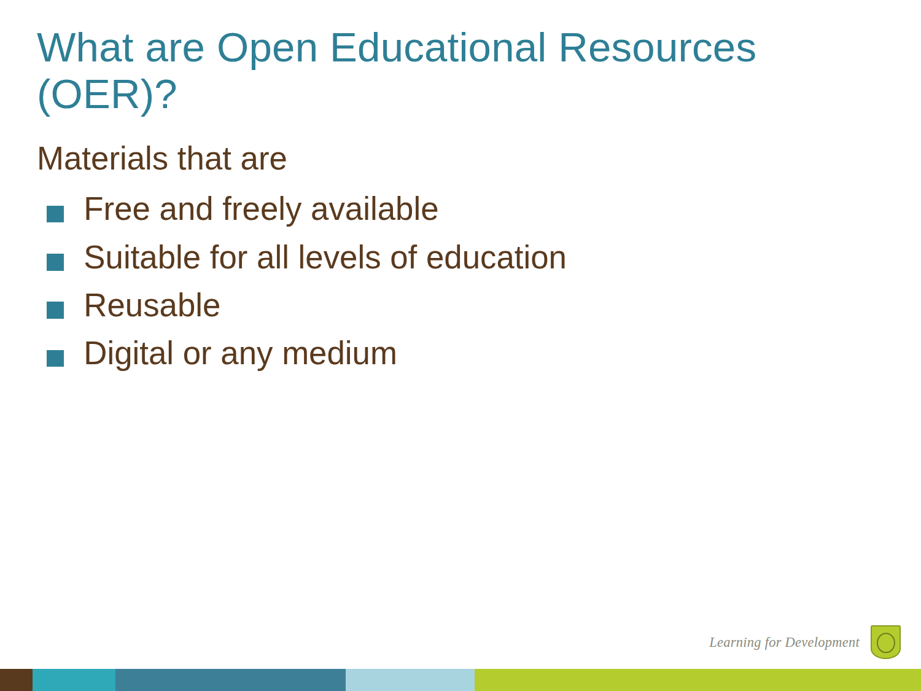What are Open Educational Resources (OER)?
Materials that are
Free and freely available
Suitable for all levels of education
Reusable
Digital or any medium
Learning for Development